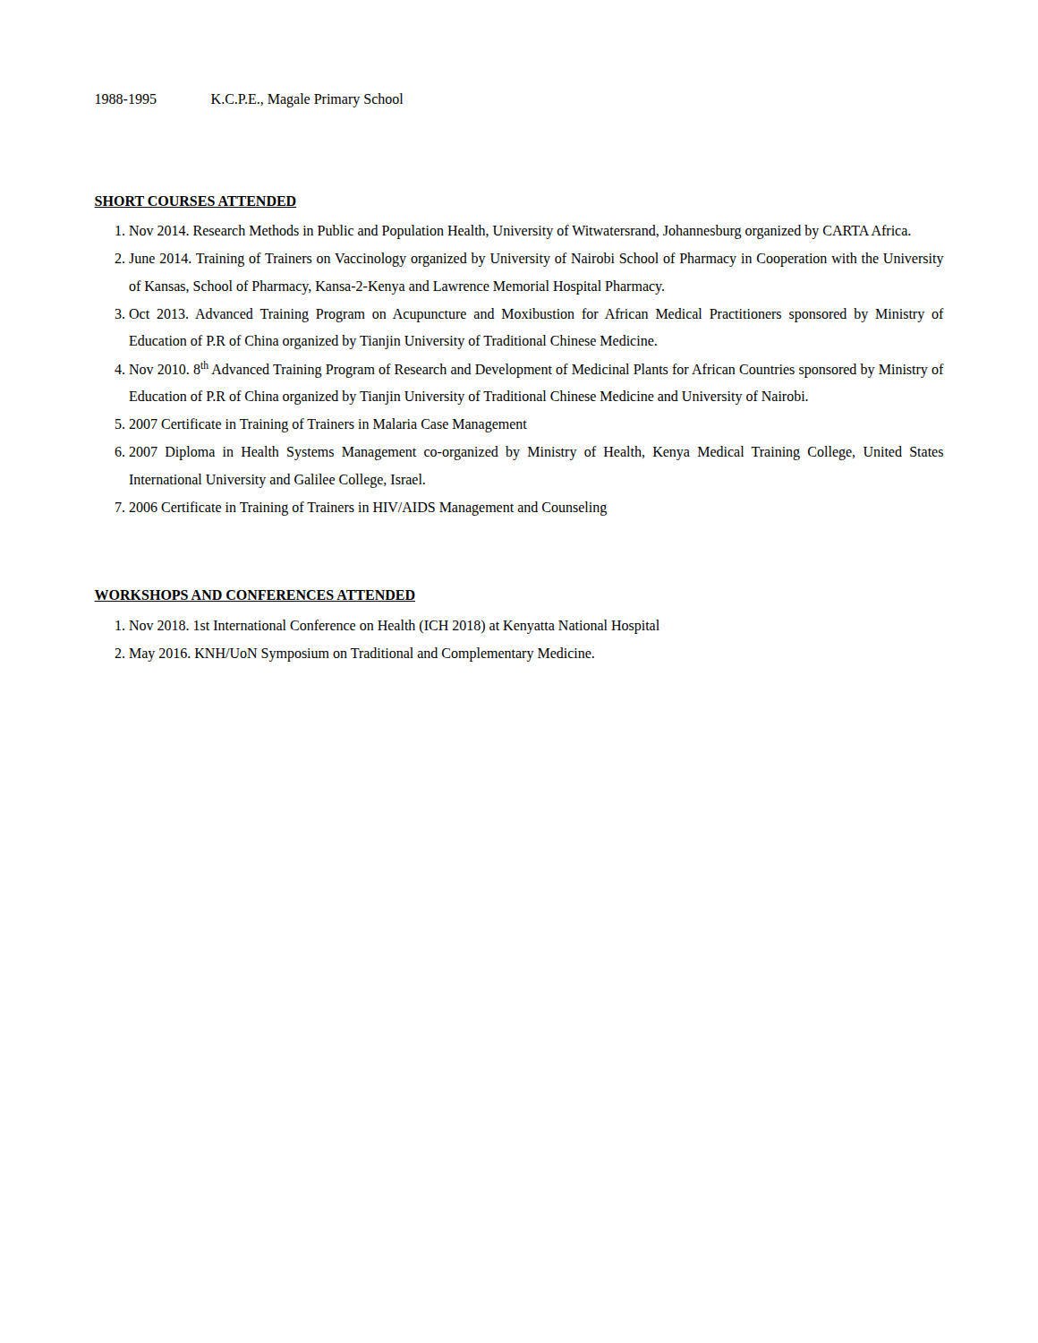1988-1995 K.C.P.E., Magale Primary School
SHORT COURSES ATTENDED
Nov 2014. Research Methods in Public and Population Health, University of Witwatersrand, Johannesburg organized by CARTA Africa.
June 2014. Training of Trainers on Vaccinology organized by University of Nairobi School of Pharmacy in Cooperation with the University of Kansas, School of Pharmacy, Kansa-2-Kenya and Lawrence Memorial Hospital Pharmacy.
Oct 2013. Advanced Training Program on Acupuncture and Moxibustion for African Medical Practitioners sponsored by Ministry of Education of P.R of China organized by Tianjin University of Traditional Chinese Medicine.
Nov 2010. 8th Advanced Training Program of Research and Development of Medicinal Plants for African Countries sponsored by Ministry of Education of P.R of China organized by Tianjin University of Traditional Chinese Medicine and University of Nairobi.
2007 Certificate in Training of Trainers in Malaria Case Management
2007 Diploma in Health Systems Management co-organized by Ministry of Health, Kenya Medical Training College, United States International University and Galilee College, Israel.
2006 Certificate in Training of Trainers in HIV/AIDS Management and Counseling
WORKSHOPS AND CONFERENCES ATTENDED
Nov 2018. 1st International Conference on Health (ICH 2018) at Kenyatta National Hospital
May 2016. KNH/UoN Symposium on Traditional and Complementary Medicine.